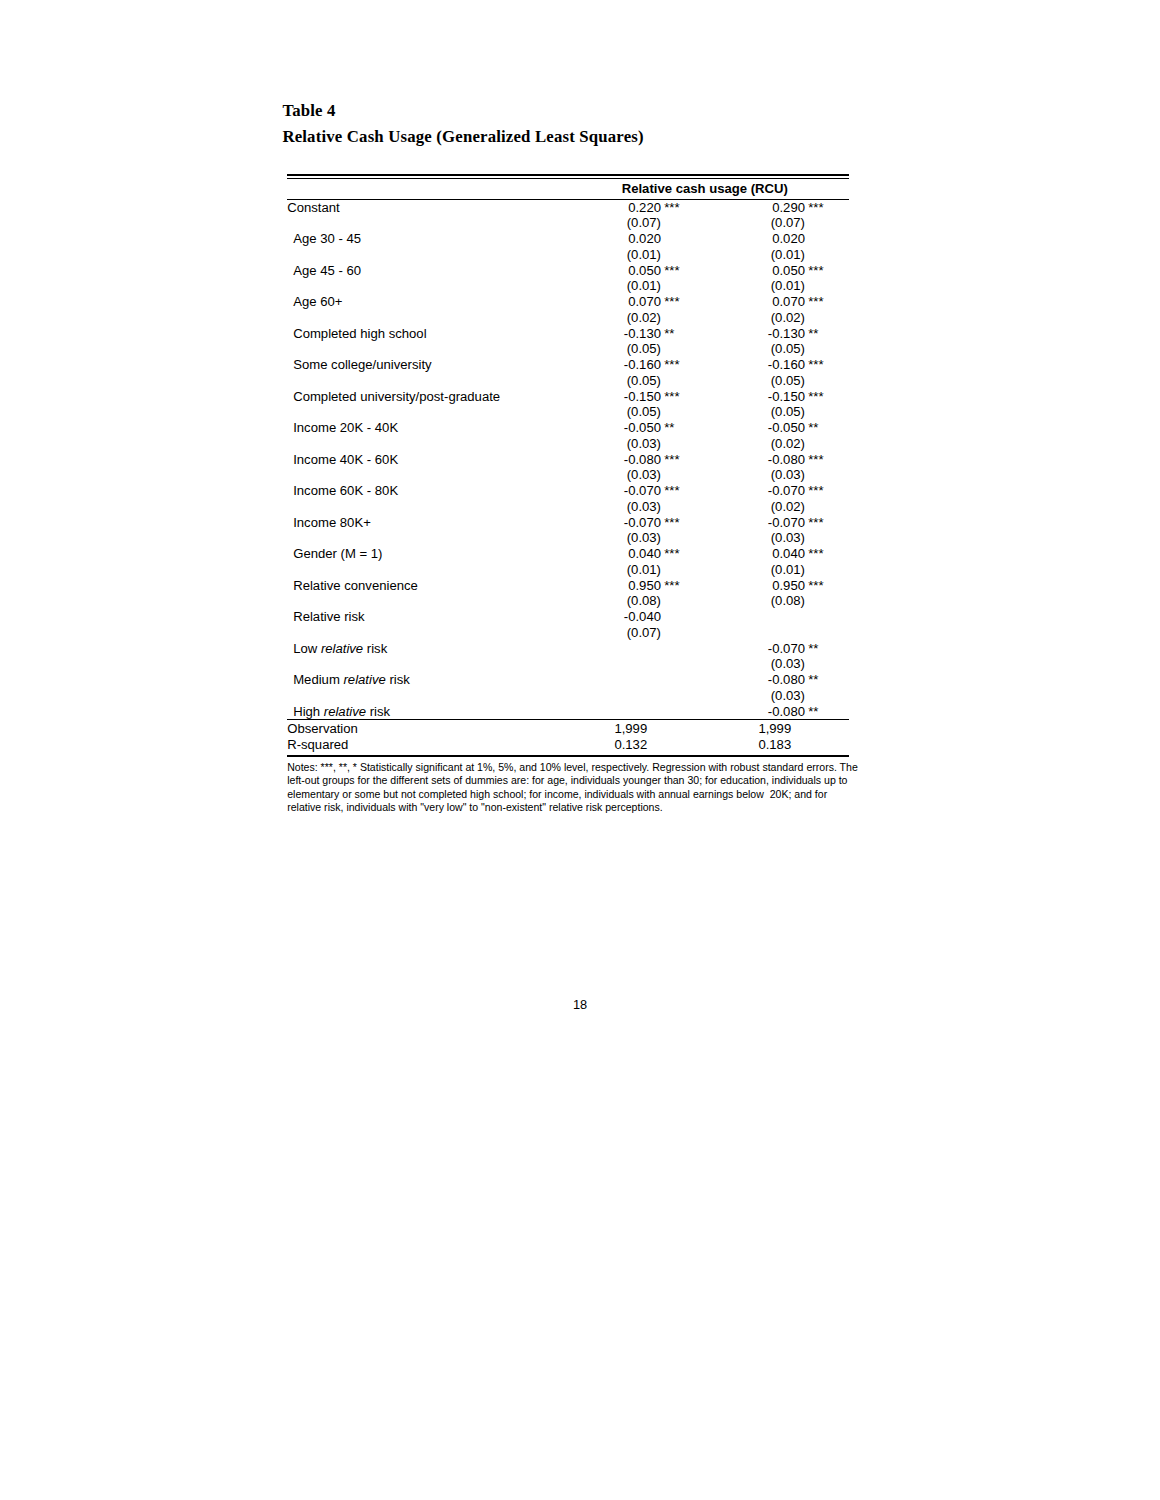Table 4
Relative Cash Usage (Generalized Least Squares)
| | Relative cash usage (RCU) |
| --- | --- |
| Constant | 0.220 *** | 0.290 *** |
| | (0.07) | (0.07) |
| Age 30 - 45 | 0.020 | 0.020 |
| | (0.01) | (0.01) |
| Age 45 - 60 | 0.050 *** | 0.050 *** |
| | (0.01) | (0.01) |
| Age 60+ | 0.070 *** | 0.070 *** |
| | (0.02) | (0.02) |
| Completed high school | -0.130 ** | -0.130 ** |
| | (0.05) | (0.05) |
| Some college/university | -0.160 *** | -0.160 *** |
| | (0.05) | (0.05) |
| Completed university/post-graduate | -0.150 *** | -0.150 *** |
| | (0.05) | (0.05) |
| Income 20K - 40K | -0.050 ** | -0.050 ** |
| | (0.03) | (0.02) |
| Income 40K - 60K | -0.080 *** | -0.080 *** |
| | (0.03) | (0.03) |
| Income 60K - 80K | -0.070 *** | -0.070 *** |
| | (0.03) | (0.02) |
| Income 80K+ | -0.070 *** | -0.070 *** |
| | (0.03) | (0.03) |
| Gender (M = 1) | 0.040 *** | 0.040 *** |
| | (0.01) | (0.01) |
| Relative convenience | 0.950 *** | 0.950 *** |
| | (0.08) | (0.08) |
| Relative risk | -0.040 | |
| | (0.07) | |
| Low relative risk | | -0.070 ** |
| | | (0.03) |
| Medium relative risk | | -0.080 ** |
| | | (0.03) |
| High relative risk | | -0.080 ** |
| Observation | 1,999 | 1,999 |
| R-squared | 0.132 | 0.183 |
Notes: ***, **, * Statistically significant at 1%, 5%, and 10% level, respectively. Regression with robust standard errors. The left-out groups for the different sets of dummies are: for age, individuals younger than 30; for education, individuals up to elementary or some but not completed high school; for income, individuals with annual earnings below 20K; and for relative risk, individuals with "very low" to "non-existent" relative risk perceptions.
18